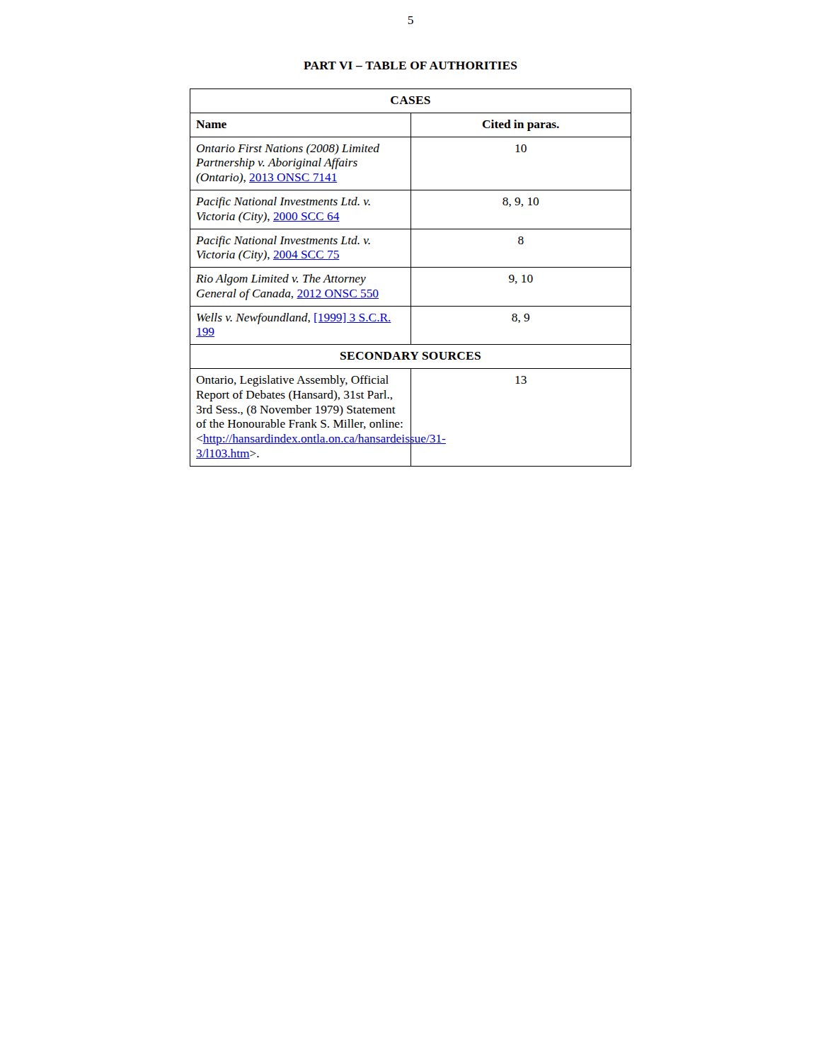5
PART VI – TABLE OF AUTHORITIES
| CASES |
| --- |
| Name | Cited in paras. |
| Ontario First Nations (2008) Limited Partnership v. Aboriginal Affairs (Ontario) , 2013 ONSC 7141 | 10 |
| Pacific National Investments Ltd. v. Victoria (City) , 2000 SCC 64 | 8, 9, 10 |
| Pacific National Investments Ltd. v. Victoria (City) , 2004 SCC 75 | 8 |
| Rio Algom Limited v. The Attorney General of Canada , 2012 ONSC 550 | 9, 10 |
| Wells v. Newfoundland , [1999] 3 S.C.R. 199 | 8, 9 |
| SECONDARY SOURCES |
| Ontario, Legislative Assembly, Official Report of Debates (Hansard), 31st Parl., 3rd Sess., (8 November 1979) Statement of the Honourable Frank S. Miller, online: < http://hansardindex.ontla.on.ca/hansardeissue/31-3/l103.htm >. | 13 |